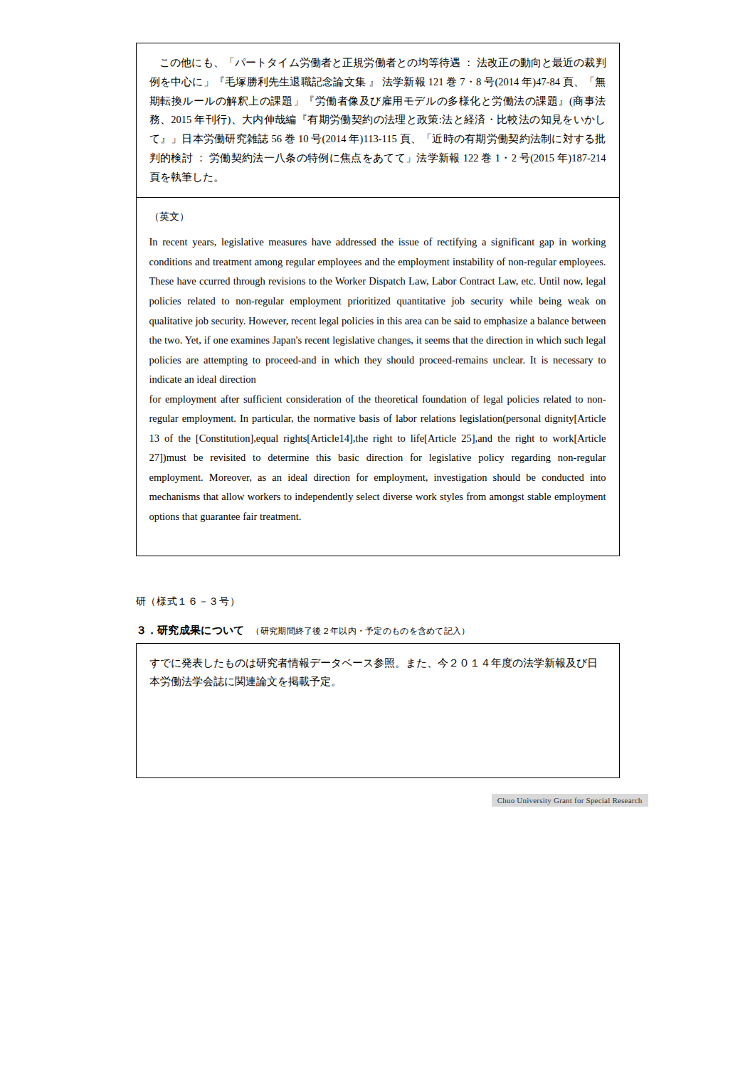この他にも、「パートタイム労働者と正規労働者との均等待遇 ： 法改正の動向と最近の裁判例を中心に」『毛塚勝利先生退職記念論文集 』 法学新報 121 巻 7・8 号(2014 年)47-84 頁、「無期転換ルールの解釈上の課題」『労働者像及び雇用モデルの多様化と労働法の課題』(商事法務、2015 年刊行)、大内伸哉編『有期労働契約の法理と政策:法と経済・比較法の知見をいかして』」日本労働研究雑誌 56 巻 10 号(2014 年)113-115 頁、「近時の有期労働契約法制に対する批判的検討 ： 労働契約法一八条の特例に焦点をあてて」法学新報 122 巻 1・2 号(2015 年)187-214 頁を執筆した。
（英文）
In recent years, legislative measures have addressed the issue of rectifying a significant gap in working conditions and treatment among regular employees and the employment instability of non-regular employees. These have ccurred through revisions to the Worker Dispatch Law, Labor Contract Law, etc. Until now, legal policies related to non-regular employment prioritized quantitative job security while being weak on qualitative job security. However, recent legal policies in this area can be said to emphasize a balance between the two. Yet, if one examines Japan's recent legislative changes, it seems that the direction in which such legal policies are attempting to proceed-and in which they should proceed-remains unclear. It is necessary to indicate an ideal direction
for employment after sufficient consideration of the theoretical foundation of legal policies related to non-regular employment. In particular, the normative basis of labor relations legislation(personal dignity[Article 13 of the [Constitution],equal rights[Article14],the right to life[Article 25],and the right to work[Article 27])must be revisited to determine this basic direction for legislative policy regarding non-regular employment. Moreover, as an ideal direction for employment, investigation should be conducted into mechanisms that allow workers to independently select diverse work styles from amongst stable employment options that guarantee fair treatment.
研（様式１６－３号）
３．研究成果について（研究期間終了後２年以内・予定のものを含めて記入）
すでに発表したものは研究者情報データベース参照。また、今２０１４年度の法学新報及び日本労働法学会誌に関連論文を掲載予定。
Chuo University Grant for Special Research